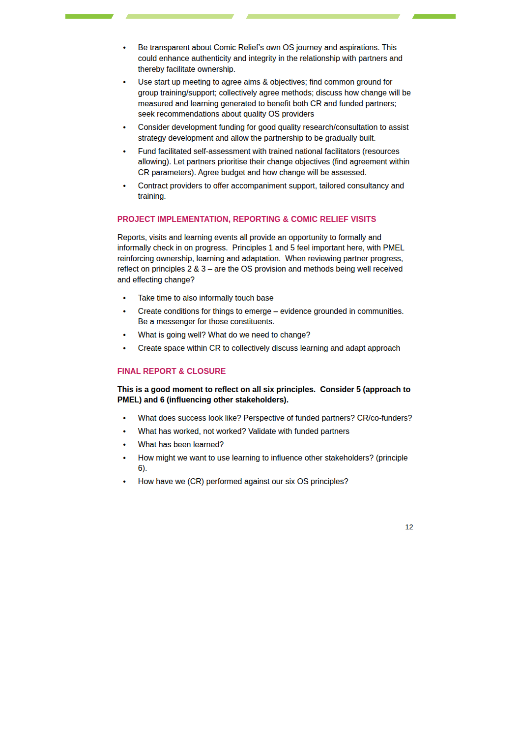Be transparent about Comic Relief’s own OS journey and aspirations. This could enhance authenticity and integrity in the relationship with partners and thereby facilitate ownership.
Use start up meeting to agree aims & objectives; find common ground for group training/support; collectively agree methods; discuss how change will be measured and learning generated to benefit both CR and funded partners; seek recommendations about quality OS providers
Consider development funding for good quality research/consultation to assist strategy development and allow the partnership to be gradually built.
Fund facilitated self-assessment with trained national facilitators (resources allowing). Let partners prioritise their change objectives (find agreement within CR parameters). Agree budget and how change will be assessed.
Contract providers to offer accompaniment support, tailored consultancy and training.
PROJECT IMPLEMENTATION, REPORTING & COMIC RELIEF VISITS
Reports, visits and learning events all provide an opportunity to formally and informally check in on progress. Principles 1 and 5 feel important here, with PMEL reinforcing ownership, learning and adaptation. When reviewing partner progress, reflect on principles 2 & 3 – are the OS provision and methods being well received and effecting change?
Take time to also informally touch base
Create conditions for things to emerge – evidence grounded in communities. Be a messenger for those constituents.
What is going well? What do we need to change?
Create space within CR to collectively discuss learning and adapt approach
FINAL REPORT & CLOSURE
This is a good moment to reflect on all six principles. Consider 5 (approach to PMEL) and 6 (influencing other stakeholders).
What does success look like? Perspective of funded partners? CR/co-funders?
What has worked, not worked? Validate with funded partners
What has been learned?
How might we want to use learning to influence other stakeholders? (principle 6).
How have we (CR) performed against our six OS principles?
12